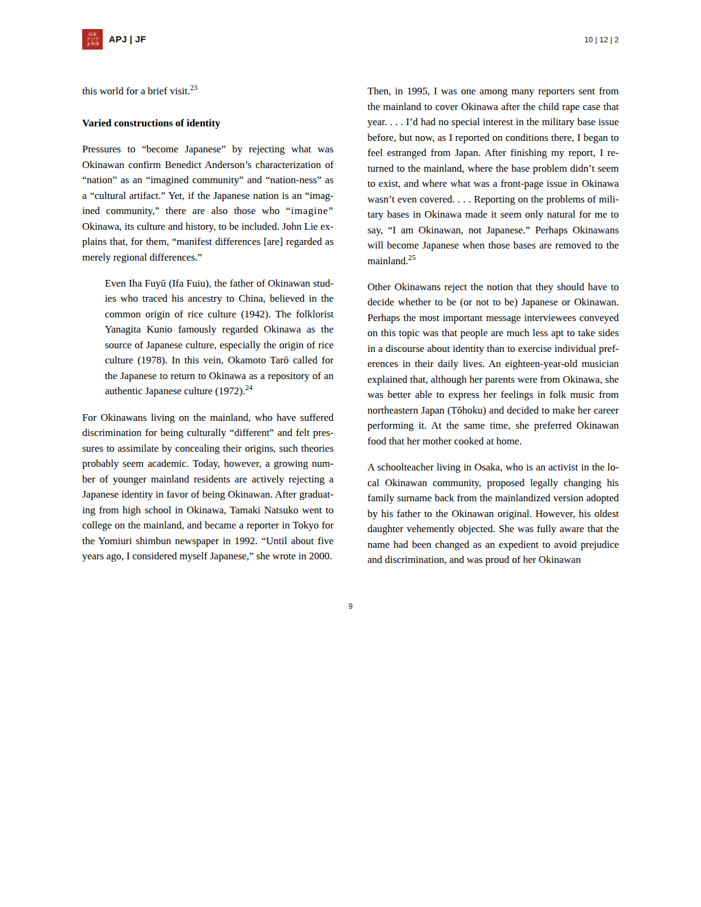日本
アジア
太平洋
APJ | JF
10 | 12 | 2
this world for a brief visit.23
Varied constructions of identity
Pressures to “become Japanese” by rejecting what was Okinawan confirm Benedict Anderson’s characterization of “nation” as an “imagined community” and “nation-ness” as a “cultural artifact.” Yet, if the Japanese nation is an “imagined community,” there are also those who “imagine” Okinawa, its culture and history, to be included. John Lie explains that, for them, “manifest differences [are] regarded as merely regional differences.”
Even Iha Fuyū (Ifa Fuiu), the father of Okinawan studies who traced his ancestry to China, believed in the common origin of rice culture (1942). The folklorist Yanagita Kunio famously regarded Okinawa as the source of Japanese culture, especially the origin of rice culture (1978). In this vein, Okamoto Tarō called for the Japanese to return to Okinawa as a repository of an authentic Japanese culture (1972).24
For Okinawans living on the mainland, who have suffered discrimination for being culturally “different” and felt pressures to assimilate by concealing their origins, such theories probably seem academic. Today, however, a growing number of younger mainland residents are actively rejecting a Japanese identity in favor of being Okinawan. After graduating from high school in Okinawa, Tamaki Natsuko went to college on the mainland, and became a reporter in Tokyo for the Yomiuri shimbun newspaper in 1992. “Until about five years ago, I considered myself Japanese,” she wrote in 2000.
Then, in 1995, I was one among many reporters sent from the mainland to cover Okinawa after the child rape case that year. . . . I’d had no special interest in the military base issue before, but now, as I reported on conditions there, I began to feel estranged from Japan. After finishing my report, I returned to the mainland, where the base problem didn’t seem to exist, and where what was a front-page issue in Okinawa wasn’t even covered. . . . Reporting on the problems of military bases in Okinawa made it seem only natural for me to say, “I am Okinawan, not Japanese.” Perhaps Okinawans will become Japanese when those bases are removed to the mainland.25
Other Okinawans reject the notion that they should have to decide whether to be (or not to be) Japanese or Okinawan. Perhaps the most important message interviewees conveyed on this topic was that people are much less apt to take sides in a discourse about identity than to exercise individual preferences in their daily lives. An eighteen-year-old musician explained that, although her parents were from Okinawa, she was better able to express her feelings in folk music from northeastern Japan (Tōhoku) and decided to make her career performing it. At the same time, she preferred Okinawan food that her mother cooked at home.
A schoolteacher living in Osaka, who is an activist in the local Okinawan community, proposed legally changing his family surname back from the mainlandized version adopted by his father to the Okinawan original. However, his oldest daughter vehemently objected. She was fully aware that the name had been changed as an expedient to avoid prejudice and discrimination, and was proud of her Okinawan
9